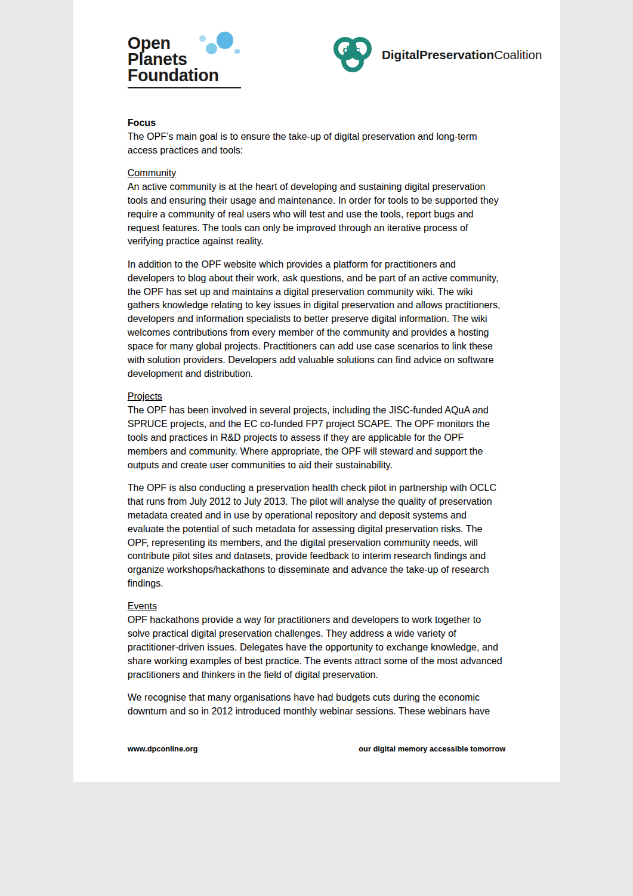Open Planets Foundation
dpc
Digital Preservation Coalition
Focus
The OPF’s main goal is to ensure the take-up of digital preservation and long-term access practices and tools:
Community
An active community is at the heart of developing and sustaining digital preservation tools and ensuring their usage and maintenance. In order for tools to be supported they require a community of real users who will test and use the tools, report bugs and request features. The tools can only be improved through an iterative process of verifying practice against reality.
In addition to the OPF website which provides a platform for practitioners and developers to blog about their work, ask questions, and be part of an active community, the OPF has set up and maintains a digital preservation community wiki. The wiki gathers knowledge relating to key issues in digital preservation and allows practitioners, developers and information specialists to better preserve digital information. The wiki welcomes contributions from every member of the community and provides a hosting space for many global projects. Practitioners can add use case scenarios to link these with solution providers. Developers add valuable solutions can find advice on software development and distribution.
Projects
The OPF has been involved in several projects, including the JISC-funded AQuA and SPRUCE projects, and the EC co-funded FP7 project SCAPE. The OPF monitors the tools and practices in R&D projects to assess if they are applicable for the OPF members and community. Where appropriate, the OPF will steward and support the outputs and create user communities to aid their sustainability.
The OPF is also conducting a preservation health check pilot in partnership with OCLC that runs from July 2012 to July 2013. The pilot will analyse the quality of preservation metadata created and in use by operational repository and deposit systems and evaluate the potential of such metadata for assessing digital preservation risks. The OPF, representing its members, and the digital preservation community needs, will contribute pilot sites and datasets, provide feedback to interim research findings and organize workshops/hackathons to disseminate and advance the take-up of research findings.
Events
OPF hackathons provide a way for practitioners and developers to work together to solve practical digital preservation challenges. They address a wide variety of practitioner-driven issues. Delegates have the opportunity to exchange knowledge, and share working examples of best practice. The events attract some of the most advanced practitioners and thinkers in the field of digital preservation.
We recognise that many organisations have had budgets cuts during the economic downturn and so in 2012 introduced monthly webinar sessions. These webinars have
www.dpconline.org
our digital memory accessible tomorrow